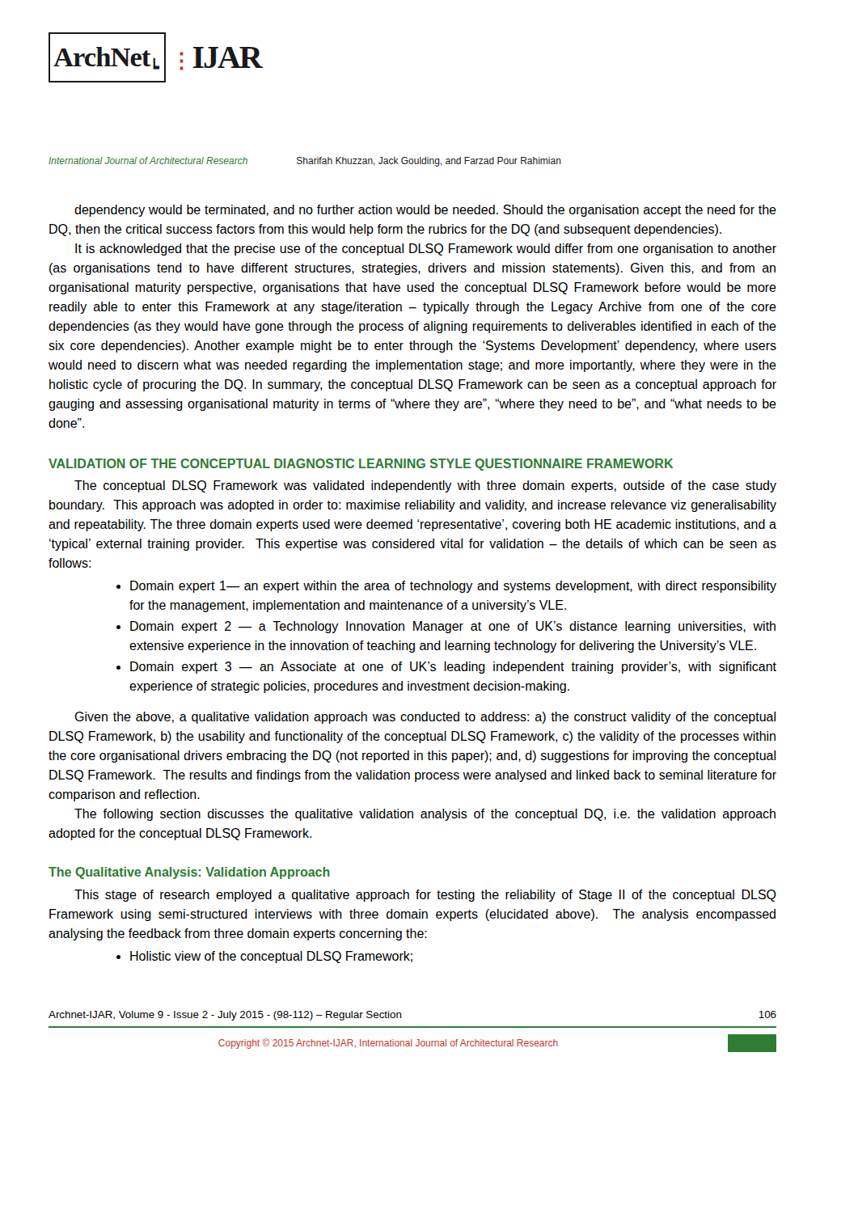ArchNet┕ ⋮IJAR
International Journal of Architectural Research Sharifah Khuzzan, Jack Goulding, and Farzad Pour Rahimian
dependency would be terminated, and no further action would be needed. Should the organisation accept the need for the DQ, then the critical success factors from this would help form the rubrics for the DQ (and subsequent dependencies).
It is acknowledged that the precise use of the conceptual DLSQ Framework would differ from one organisation to another (as organisations tend to have different structures, strategies, drivers and mission statements). Given this, and from an organisational maturity perspective, organisations that have used the conceptual DLSQ Framework before would be more readily able to enter this Framework at any stage/iteration – typically through the Legacy Archive from one of the core dependencies (as they would have gone through the process of aligning requirements to deliverables identified in each of the six core dependencies). Another example might be to enter through the ‘Systems Development’ dependency, where users would need to discern what was needed regarding the implementation stage; and more importantly, where they were in the holistic cycle of procuring the DQ. In summary, the conceptual DLSQ Framework can be seen as a conceptual approach for gauging and assessing organisational maturity in terms of “where they are”, “where they need to be”, and “what needs to be done”.
VALIDATION OF THE CONCEPTUAL DIAGNOSTIC LEARNING STYLE QUESTIONNAIRE FRAMEWORK
The conceptual DLSQ Framework was validated independently with three domain experts, outside of the case study boundary. This approach was adopted in order to: maximise reliability and validity, and increase relevance viz generalisability and repeatability. The three domain experts used were deemed ‘representative’, covering both HE academic institutions, and a ‘typical’ external training provider. This expertise was considered vital for validation – the details of which can be seen as follows:
Domain expert 1— an expert within the area of technology and systems development, with direct responsibility for the management, implementation and maintenance of a university’s VLE.
Domain expert 2 — a Technology Innovation Manager at one of UK’s distance learning universities, with extensive experience in the innovation of teaching and learning technology for delivering the University’s VLE.
Domain expert 3 — an Associate at one of UK’s leading independent training provider’s, with significant experience of strategic policies, procedures and investment decision-making.
Given the above, a qualitative validation approach was conducted to address: a) the construct validity of the conceptual DLSQ Framework, b) the usability and functionality of the conceptual DLSQ Framework, c) the validity of the processes within the core organisational drivers embracing the DQ (not reported in this paper); and, d) suggestions for improving the conceptual DLSQ Framework. The results and findings from the validation process were analysed and linked back to seminal literature for comparison and reflection.
The following section discusses the qualitative validation analysis of the conceptual DQ, i.e. the validation approach adopted for the conceptual DLSQ Framework.
The Qualitative Analysis: Validation Approach
This stage of research employed a qualitative approach for testing the reliability of Stage II of the conceptual DLSQ Framework using semi-structured interviews with three domain experts (elucidated above). The analysis encompassed analysing the feedback from three domain experts concerning the:
Holistic view of the conceptual DLSQ Framework;
Archnet-IJAR, Volume 9 - Issue 2 - July 2015 - (98-112) – Regular Section 106
Copyright © 2015 Archnet-IJAR, International Journal of Architectural Research